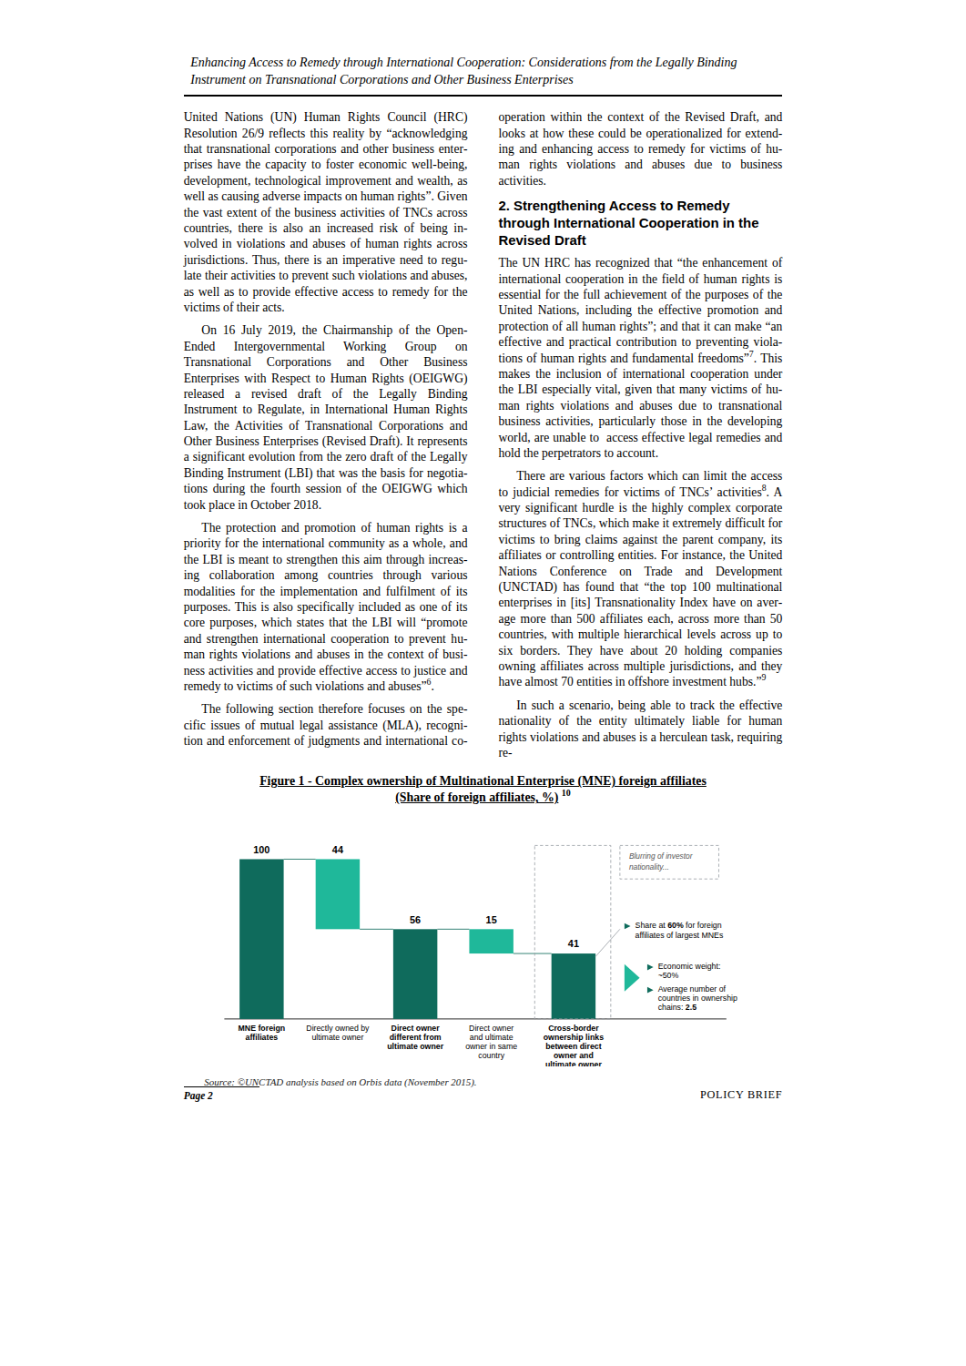Enhancing Access to Remedy through International Cooperation: Considerations from the Legally Binding
Instrument on Transnational Corporations and Other Business Enterprises
United Nations (UN) Human Rights Council (HRC) Resolution 26/9 reflects this reality by “acknowledging that transnational corporations and other business enterprises have the capacity to foster economic well-being, development, technological improvement and wealth, as well as causing adverse impacts on human rights”. Given the vast extent of the business activities of TNCs across countries, there is also an increased risk of being involved in violations and abuses of human rights across jurisdictions. Thus, there is an imperative need to regulate their activities to prevent such violations and abuses, as well as to provide effective access to remedy for the victims of their acts.
On 16 July 2019, the Chairmanship of the Open-Ended Intergovernmental Working Group on Transnational Corporations and Other Business Enterprises with Respect to Human Rights (OEIGWG) released a revised draft of the Legally Binding Instrument to Regulate, in International Human Rights Law, the Activities of Transnational Corporations and Other Business Enterprises (Revised Draft). It represents a significant evolution from the zero draft of the Legally Binding Instrument (LBI) that was the basis for negotiations during the fourth session of the OEIGWG which took place in October 2018.
The protection and promotion of human rights is a priority for the international community as a whole, and the LBI is meant to strengthen this aim through increasing collaboration among countries through various modalities for the implementation and fulfilment of its purposes. This is also specifically included as one of its core purposes, which states that the LBI will “promote and strengthen international cooperation to prevent human rights violations and abuses in the context of business activities and provide effective access to justice and remedy to victims of such violations and abuses”6.
The following section therefore focuses on the specific issues of mutual legal assistance (MLA), recognition and enforcement of judgments and international cooperation within the context of the Revised Draft, and looks at how these could be operationalized for extending and enhancing access to remedy for victims of human rights violations and abuses due to business activities.
2. Strengthening Access to Remedy through International Cooperation in the Revised Draft
The UN HRC has recognized that “the enhancement of international cooperation in the field of human rights is essential for the full achievement of the purposes of the United Nations, including the effective promotion and protection of all human rights”; and that it can make “an effective and practical contribution to preventing violations of human rights and fundamental freedoms”7. This makes the inclusion of international cooperation under the LBI especially vital, given that many victims of human rights violations and abuses due to transnational business activities, particularly those in the developing world, are unable to access effective legal remedies and hold the perpetrators to account.
There are various factors which can limit the access to judicial remedies for victims of TNCs’ activities8. A very significant hurdle is the highly complex corporate structures of TNCs, which make it extremely difficult for victims to bring claims against the parent company, its affiliates or controlling entities. For instance, the United Nations Conference on Trade and Development (UNCTAD) has found that “the top 100 multinational enterprises in [its] Transnationality Index have on average more than 500 affiliates each, across more than 50 countries, with multiple hierarchical levels across up to six borders. They have about 20 holding companies owning affiliates across multiple jurisdictions, and they have almost 70 entities in offshore investment hubs.”9
In such a scenario, being able to track the effective nationality of the entity ultimately liable for human rights violations and abuses is a herculean task, requiring re-
Figure 1 - Complex ownership of Multinational Enterprise (MNE) foreign affiliates
(Share of foreign affiliates, %) 10
100 44 56 15 41 Blurring of investor nationality... Share at 60% for foreign affiliates of largest MNEs Economic weight: ~50% Average number of countries in ownership chains: 2.5 MNE foreign affiliates Directly owned by ultimate owner Direct owner different from ultimate owner Direct owner and ultimate owner in same country Cross-border ownership links between direct owner and ultimate owner
Source: ©UNCTAD analysis based on Orbis data (November 2015).
Page 2
POLICY BRIEF